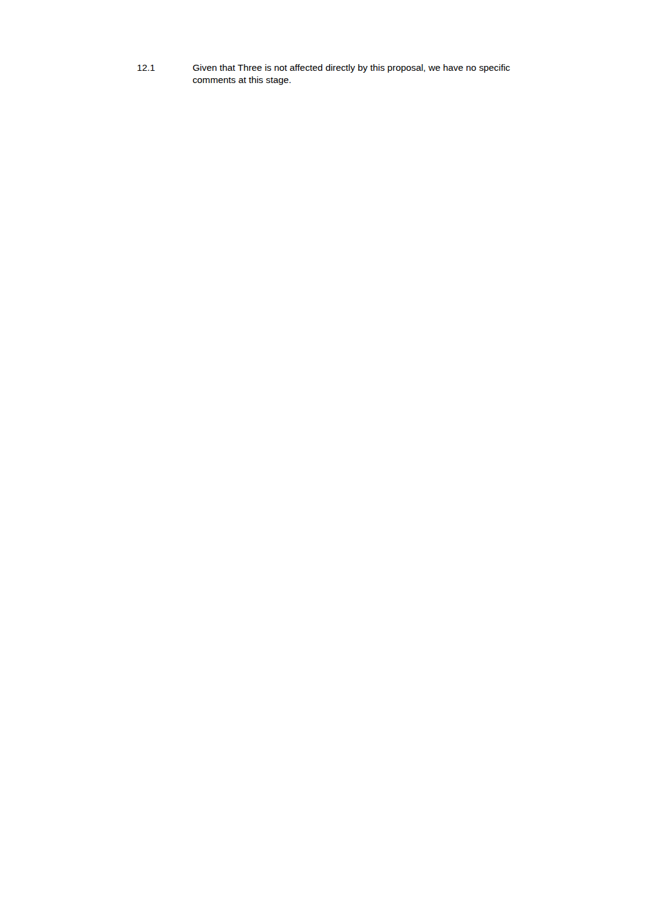12.1
Given that Three is not affected directly by this proposal, we have no specific comments at this stage.